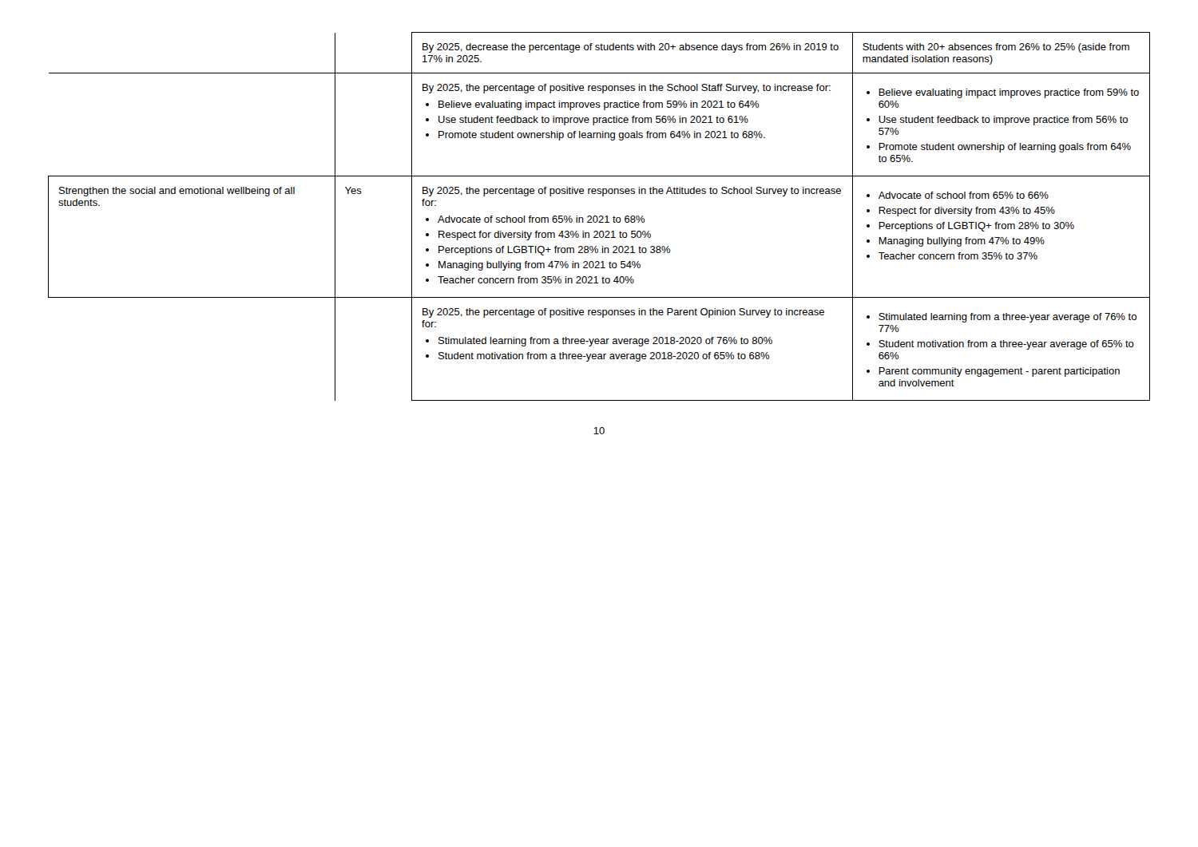| | | By 2025, decrease the percentage of students with 20+ absence days from 26% in 2019 to 17% in 2025. | Students with 20+ absences from 26% to 25% (aside from mandated isolation reasons) |
| | | By 2025, the percentage of positive responses in the School Staff Survey, to increase for: Believe evaluating impact improves practice from 59% in 2021 to 64% Use student feedback to improve practice from 56% in 2021 to 61% Promote student ownership of learning goals from 64% in 2021 to 68%. | Believe evaluating impact improves practice from 59% to 60% Use student feedback to improve practice from 56% to 57% Promote student ownership of learning goals from 64% to 65%. |
| Strengthen the social and emotional wellbeing of all students. | Yes | By 2025, the percentage of positive responses in the Attitudes to School Survey to increase for: Advocate of school from 65% in 2021 to 68% Respect for diversity from 43% in 2021 to 50% Perceptions of LGBTIQ+ from 28% in 2021 to 38% Managing bullying from 47% in 2021 to 54% Teacher concern from 35% in 2021 to 40% | Advocate of school from 65% to 66% Respect for diversity from 43% to 45% Perceptions of LGBTIQ+ from 28% to 30% Managing bullying from 47% to 49% Teacher concern from 35% to 37% |
| | | By 2025, the percentage of positive responses in the Parent Opinion Survey to increase for: Stimulated learning from a three-year average 2018-2020 of 76% to 80% Student motivation from a three-year average 2018-2020 of 65% to 68% | Stimulated learning from a three-year average of 76% to 77% Student motivation from a three-year average of 65% to 66% Parent community engagement - parent participation and involvement |
10